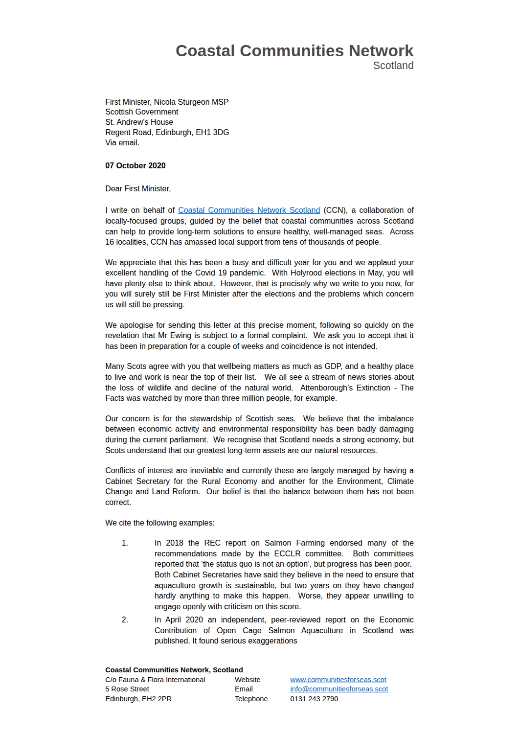Coastal Communities Network
Scotland
First Minister, Nicola Sturgeon MSP
Scottish Government
St. Andrew's House
Regent Road, Edinburgh, EH1 3DG
Via email.
07 October 2020
Dear First Minister,
I write on behalf of Coastal Communities Network Scotland (CCN), a collaboration of locally-focused groups, guided by the belief that coastal communities across Scotland can help to provide long-term solutions to ensure healthy, well-managed seas. Across 16 localities, CCN has amassed local support from tens of thousands of people.
We appreciate that this has been a busy and difficult year for you and we applaud your excellent handling of the Covid 19 pandemic. With Holyrood elections in May, you will have plenty else to think about. However, that is precisely why we write to you now, for you will surely still be First Minister after the elections and the problems which concern us will still be pressing.
We apologise for sending this letter at this precise moment, following so quickly on the revelation that Mr Ewing is subject to a formal complaint. We ask you to accept that it has been in preparation for a couple of weeks and coincidence is not intended.
Many Scots agree with you that wellbeing matters as much as GDP, and a healthy place to live and work is near the top of their list. We all see a stream of news stories about the loss of wildlife and decline of the natural world. Attenborough’s Extinction - The Facts was watched by more than three million people, for example.
Our concern is for the stewardship of Scottish seas. We believe that the imbalance between economic activity and environmental responsibility has been badly damaging during the current parliament. We recognise that Scotland needs a strong economy, but Scots understand that our greatest long-term assets are our natural resources.
Conflicts of interest are inevitable and currently these are largely managed by having a Cabinet Secretary for the Rural Economy and another for the Environment, Climate Change and Land Reform. Our belief is that the balance between them has not been correct.
We cite the following examples:
In 2018 the REC report on Salmon Farming endorsed many of the recommendations made by the ECCLR committee. Both committees reported that ‘the status quo is not an option’, but progress has been poor. Both Cabinet Secretaries have said they believe in the need to ensure that aquaculture growth is sustainable, but two years on they have changed hardly anything to make this happen. Worse, they appear unwilling to engage openly with criticism on this score.
In April 2020 an independent, peer-reviewed report on the Economic Contribution of Open Cage Salmon Aquaculture in Scotland was published. It found serious exaggerations
Coastal Communities Network, Scotland
| C/o Fauna & Flora International | Website | www.communitiesforseas.scot |
| 5 Rose Street | Email | info@communitiesforseas.scot |
| Edinburgh, EH2 2PR | Telephone | 0131 243 2790 |